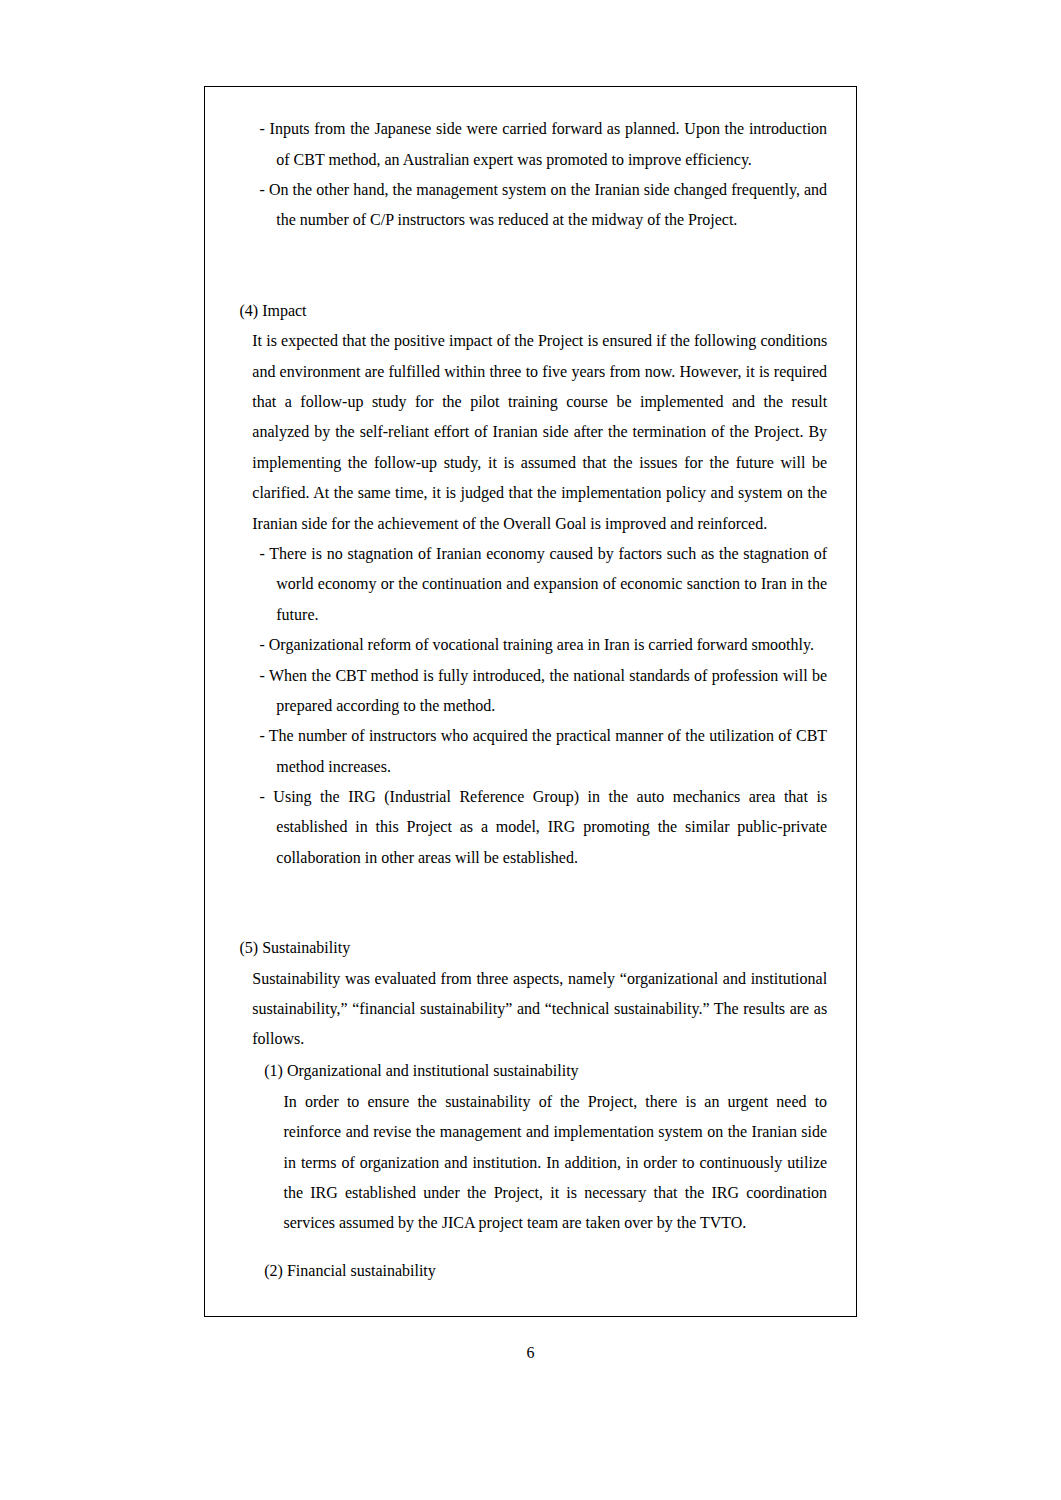- Inputs from the Japanese side were carried forward as planned. Upon the introduction of CBT method, an Australian expert was promoted to improve efficiency.
- On the other hand, the management system on the Iranian side changed frequently, and the number of C/P instructors was reduced at the midway of the Project.
(4) Impact
It is expected that the positive impact of the Project is ensured if the following conditions and environment are fulfilled within three to five years from now. However, it is required that a follow-up study for the pilot training course be implemented and the result analyzed by the self-reliant effort of Iranian side after the termination of the Project. By implementing the follow-up study, it is assumed that the issues for the future will be clarified. At the same time, it is judged that the implementation policy and system on the Iranian side for the achievement of the Overall Goal is improved and reinforced.
- There is no stagnation of Iranian economy caused by factors such as the stagnation of world economy or the continuation and expansion of economic sanction to Iran in the future.
- Organizational reform of vocational training area in Iran is carried forward smoothly.
- When the CBT method is fully introduced, the national standards of profession will be prepared according to the method.
- The number of instructors who acquired the practical manner of the utilization of CBT method increases.
- Using the IRG (Industrial Reference Group) in the auto mechanics area that is established in this Project as a model, IRG promoting the similar public-private collaboration in other areas will be established.
(5) Sustainability
Sustainability was evaluated from three aspects, namely “organizational and institutional sustainability,” “financial sustainability” and “technical sustainability.” The results are as follows.
(1) Organizational and institutional sustainability
In order to ensure the sustainability of the Project, there is an urgent need to reinforce and revise the management and implementation system on the Iranian side in terms of organization and institution. In addition, in order to continuously utilize the IRG established under the Project, it is necessary that the IRG coordination services assumed by the JICA project team are taken over by the TVTO.
(2) Financial sustainability
6